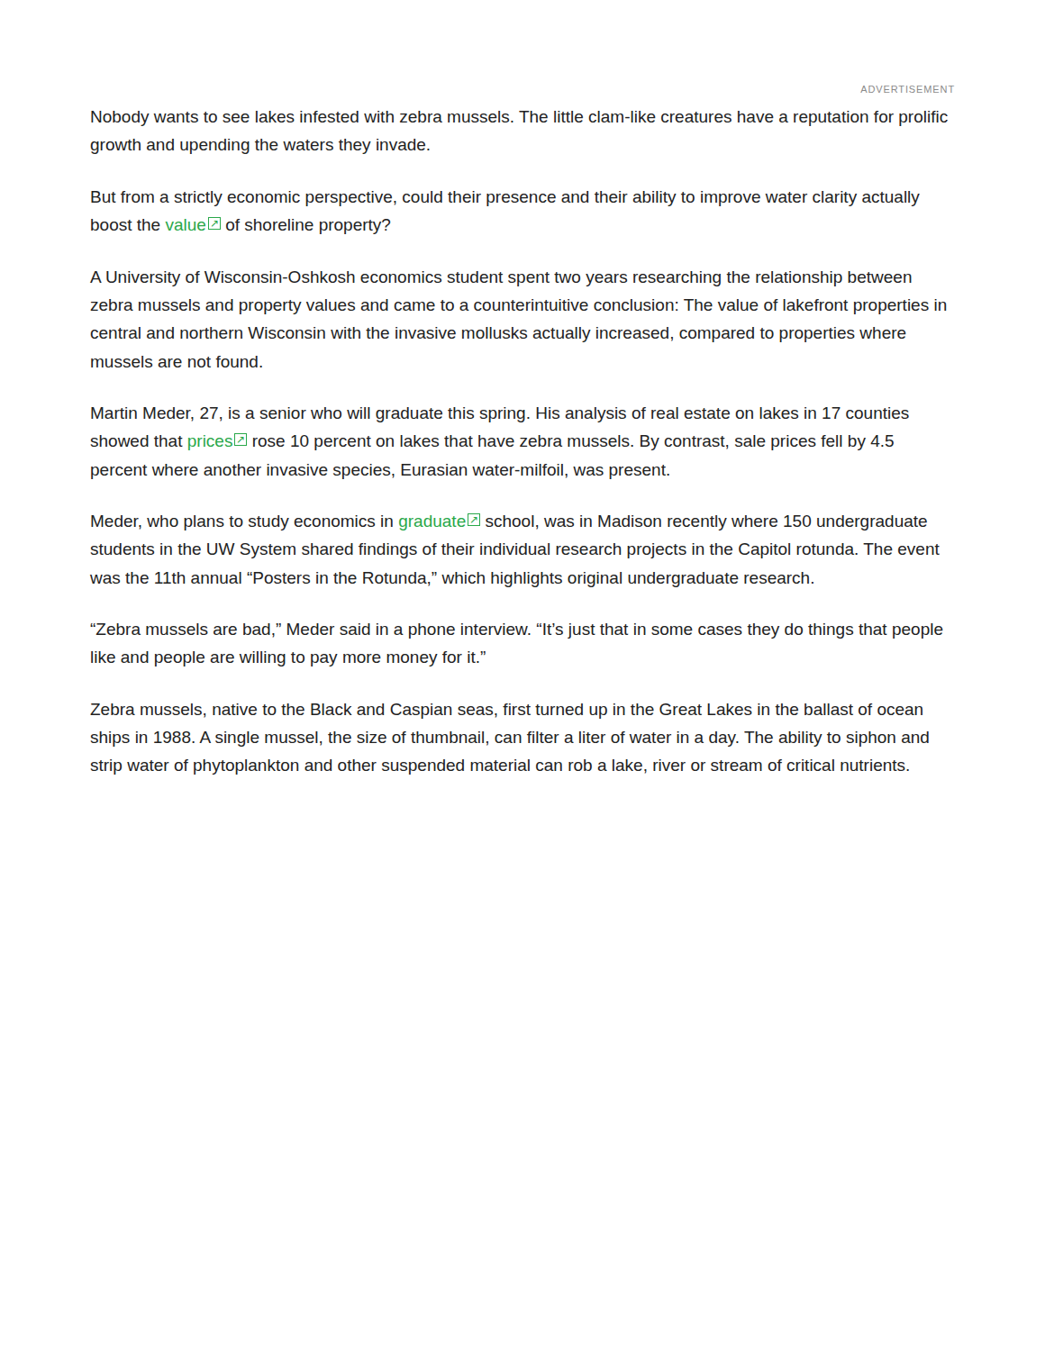ADVERTISEMENT
Nobody wants to see lakes infested with zebra mussels. The little clam-like creatures have a reputation for prolific growth and upending the waters they invade.
But from a strictly economic perspective, could their presence and their ability to improve water clarity actually boost the value of shoreline property?
A University of Wisconsin-Oshkosh economics student spent two years researching the relationship between zebra mussels and property values and came to a counterintuitive conclusion: The value of lakefront properties in central and northern Wisconsin with the invasive mollusks actually increased, compared to properties where mussels are not found.
Martin Meder, 27, is a senior who will graduate this spring. His analysis of real estate on lakes in 17 counties showed that prices rose 10 percent on lakes that have zebra mussels. By contrast, sale prices fell by 4.5 percent where another invasive species, Eurasian water-milfoil, was present.
Meder, who plans to study economics in graduate school, was in Madison recently where 150 undergraduate students in the UW System shared findings of their individual research projects in the Capitol rotunda. The event was the 11th annual “Posters in the Rotunda,” which highlights original undergraduate research.
“Zebra mussels are bad,” Meder said in a phone interview. “It’s just that in some cases they do things that people like and people are willing to pay more money for it.”
Zebra mussels, native to the Black and Caspian seas, first turned up in the Great Lakes in the ballast of ocean ships in 1988. A single mussel, the size of thumbnail, can filter a liter of water in a day. The ability to siphon and strip water of phytoplankton and other suspended material can rob a lake, river or stream of critical nutrients.